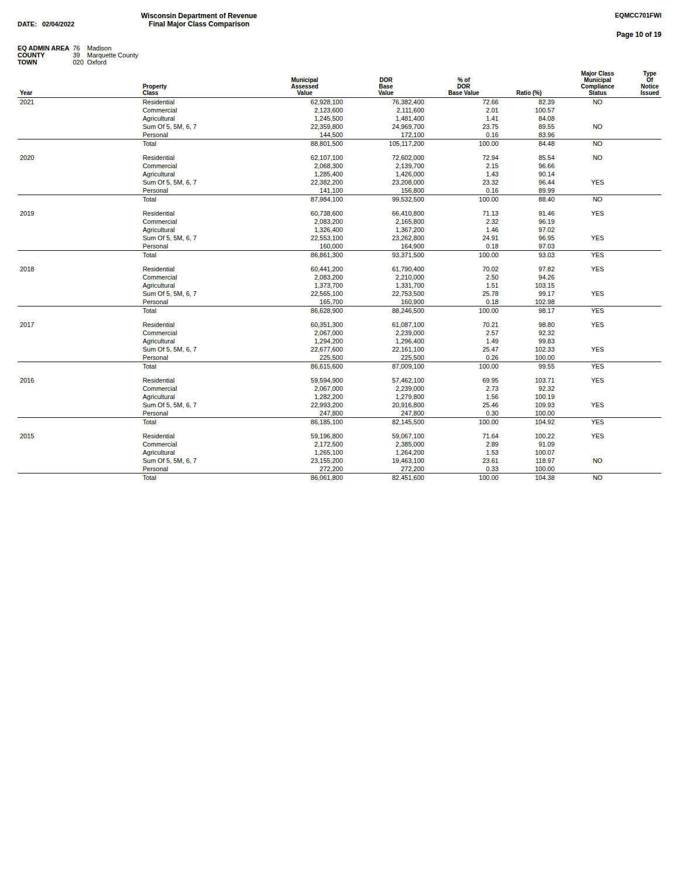DATE: 02/04/2022 Wisconsin Department of Revenue
Final Major Class Comparison EQMCC701FWI
Page 10 of 19
| EQ ADMIN AREA | 76 | Madison |
| COUNTY | 39 | Marquette County |
| TOWN | 020 | Oxford |
| Year | Property Class | Municipal Assessed Value | DOR Base Value | % of DOR Base Value | Ratio (%) | Major Class Municipal Compliance Status | Type Of Notice Issued |
| --- | --- | --- | --- | --- | --- | --- | --- |
| 2021 | Residential | 62,928,100 | 76,382,400 | 72.66 | 82.39 | NO | |
| | Commercial | 2,123,600 | 2,111,600 | 2.01 | 100.57 | | |
| | Agricultural | 1,245,500 | 1,481,400 | 1.41 | 84.08 | | |
| | Sum Of 5, 5M, 6, 7 | 22,359,800 | 24,969,700 | 23.75 | 89.55 | NO | |
| | Personal | 144,500 | 172,100 | 0.16 | 83.96 | | |
| | Total | 88,801,500 | 105,117,200 | 100.00 | 84.48 | NO | |
| 2020 | Residential | 62,107,100 | 72,602,000 | 72.94 | 85.54 | NO | |
| | Commercial | 2,068,300 | 2,139,700 | 2.15 | 96.66 | | |
| | Agricultural | 1,285,400 | 1,426,000 | 1.43 | 90.14 | | |
| | Sum Of 5, 5M, 6, 7 | 22,382,200 | 23,208,000 | 23.32 | 96.44 | YES | |
| | Personal | 141,100 | 156,800 | 0.16 | 89.99 | | |
| | Total | 87,984,100 | 99,532,500 | 100.00 | 88.40 | NO | |
| 2019 | Residential | 60,738,600 | 66,410,800 | 71.13 | 91.46 | YES | |
| | Commercial | 2,083,200 | 2,165,800 | 2.32 | 96.19 | | |
| | Agricultural | 1,326,400 | 1,367,200 | 1.46 | 97.02 | | |
| | Sum Of 5, 5M, 6, 7 | 22,553,100 | 23,262,800 | 24.91 | 96.95 | YES | |
| | Personal | 160,000 | 164,900 | 0.18 | 97.03 | | |
| | Total | 86,861,300 | 93,371,500 | 100.00 | 93.03 | YES | |
| 2018 | Residential | 60,441,200 | 61,790,400 | 70.02 | 97.82 | YES | |
| | Commercial | 2,083,200 | 2,210,000 | 2.50 | 94.26 | | |
| | Agricultural | 1,373,700 | 1,331,700 | 1.51 | 103.15 | | |
| | Sum Of 5, 5M, 6, 7 | 22,565,100 | 22,753,500 | 25.78 | 99.17 | YES | |
| | Personal | 165,700 | 160,900 | 0.18 | 102.98 | | |
| | Total | 86,628,900 | 88,246,500 | 100.00 | 98.17 | YES | |
| 2017 | Residential | 60,351,300 | 61,087,100 | 70.21 | 98.80 | YES | |
| | Commercial | 2,067,000 | 2,239,000 | 2.57 | 92.32 | | |
| | Agricultural | 1,294,200 | 1,296,400 | 1.49 | 99.83 | | |
| | Sum Of 5, 5M, 6, 7 | 22,677,600 | 22,161,100 | 25.47 | 102.33 | YES | |
| | Personal | 225,500 | 225,500 | 0.26 | 100.00 | | |
| | Total | 86,615,600 | 87,009,100 | 100.00 | 99.55 | YES | |
| 2016 | Residential | 59,594,900 | 57,462,100 | 69.95 | 103.71 | YES | |
| | Commercial | 2,067,000 | 2,239,000 | 2.73 | 92.32 | | |
| | Agricultural | 1,282,200 | 1,279,800 | 1.56 | 100.19 | | |
| | Sum Of 5, 5M, 6, 7 | 22,993,200 | 20,916,800 | 25.46 | 109.93 | YES | |
| | Personal | 247,800 | 247,800 | 0.30 | 100.00 | | |
| | Total | 86,185,100 | 82,145,500 | 100.00 | 104.92 | YES | |
| 2015 | Residential | 59,196,800 | 59,067,100 | 71.64 | 100.22 | YES | |
| | Commercial | 2,172,500 | 2,385,000 | 2.89 | 91.09 | | |
| | Agricultural | 1,265,100 | 1,264,200 | 1.53 | 100.07 | | |
| | Sum Of 5, 5M, 6, 7 | 23,155,200 | 19,463,100 | 23.61 | 118.97 | NO | |
| | Personal | 272,200 | 272,200 | 0.33 | 100.00 | | |
| | Total | 86,061,800 | 82,451,600 | 100.00 | 104.38 | NO | |